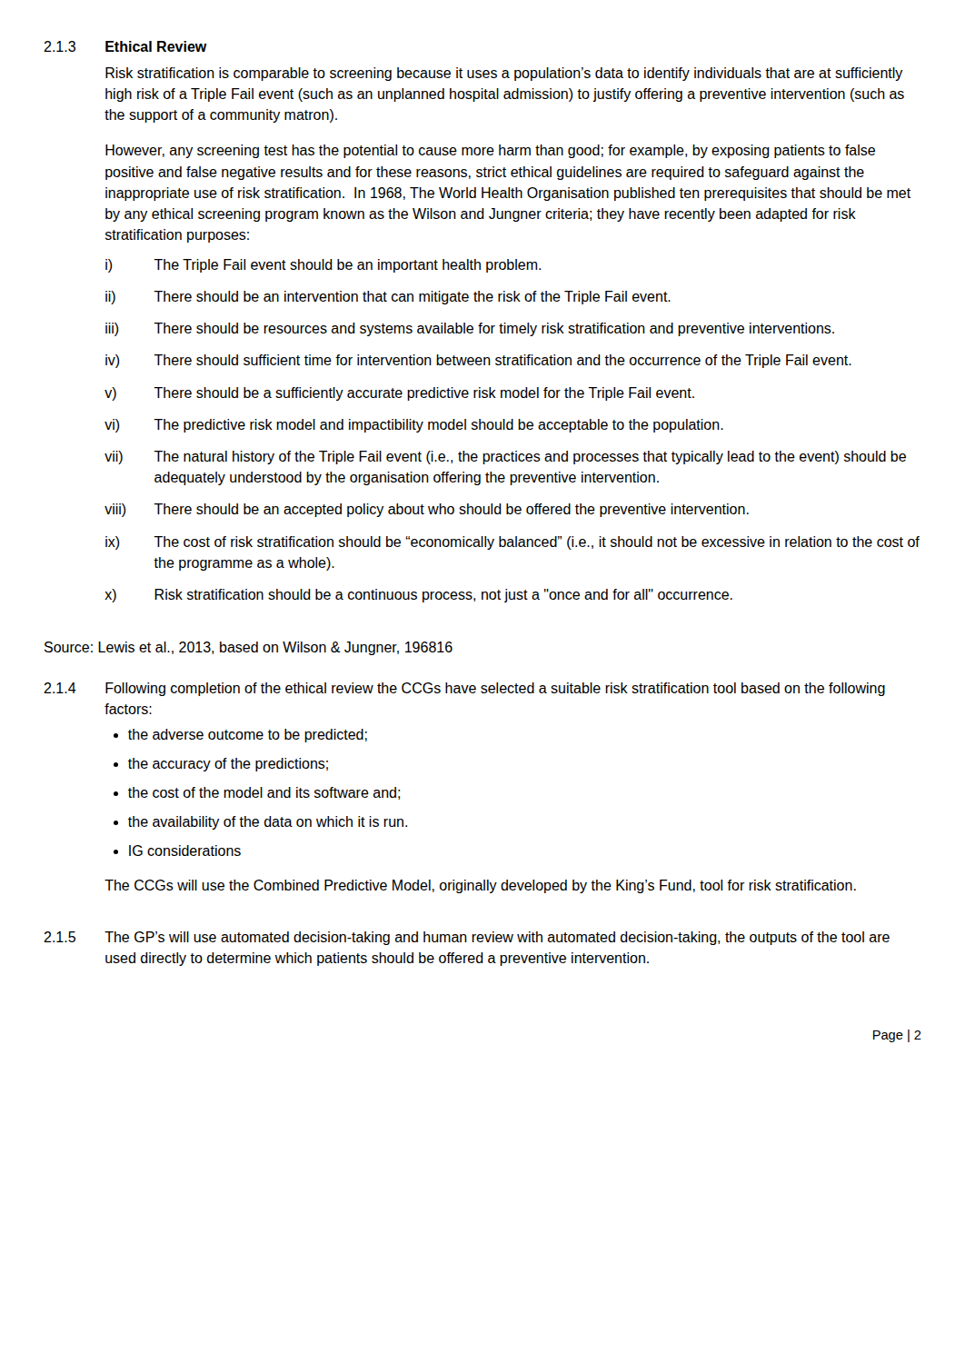2.1.3
Ethical Review
Risk stratification is comparable to screening because it uses a population’s data to identify individuals that are at sufficiently high risk of a Triple Fail event (such as an unplanned hospital admission) to justify offering a preventive intervention (such as the support of a community matron).
However, any screening test has the potential to cause more harm than good; for example, by exposing patients to false positive and false negative results and for these reasons, strict ethical guidelines are required to safeguard against the inappropriate use of risk stratification. In 1968, The World Health Organisation published ten prerequisites that should be met by any ethical screening program known as the Wilson and Jungner criteria; they have recently been adapted for risk stratification purposes:
i) The Triple Fail event should be an important health problem.
ii) There should be an intervention that can mitigate the risk of the Triple Fail event.
iii) There should be resources and systems available for timely risk stratification and preventive interventions.
iv) There should sufficient time for intervention between stratification and the occurrence of the Triple Fail event.
v) There should be a sufficiently accurate predictive risk model for the Triple Fail event.
vi) The predictive risk model and impactibility model should be acceptable to the population.
vii) The natural history of the Triple Fail event (i.e., the practices and processes that typically lead to the event) should be adequately understood by the organisation offering the preventive intervention.
viii) There should be an accepted policy about who should be offered the preventive intervention.
ix) The cost of risk stratification should be “economically balanced” (i.e., it should not be excessive in relation to the cost of the programme as a whole).
x) Risk stratification should be a continuous process, not just a "once and for all" occurrence.
Source: Lewis et al., 2013, based on Wilson & Jungner, 196816
2.1.4
Following completion of the ethical review the CCGs have selected a suitable risk stratification tool based on the following factors:
the adverse outcome to be predicted;
the accuracy of the predictions;
the cost of the model and its software and;
the availability of the data on which it is run.
IG considerations
The CCGs will use the Combined Predictive Model, originally developed by the King’s Fund, tool for risk stratification.
2.1.5
The GP’s will use automated decision-taking and human review with automated decision-taking, the outputs of the tool are used directly to determine which patients should be offered a preventive intervention.
Page | 2